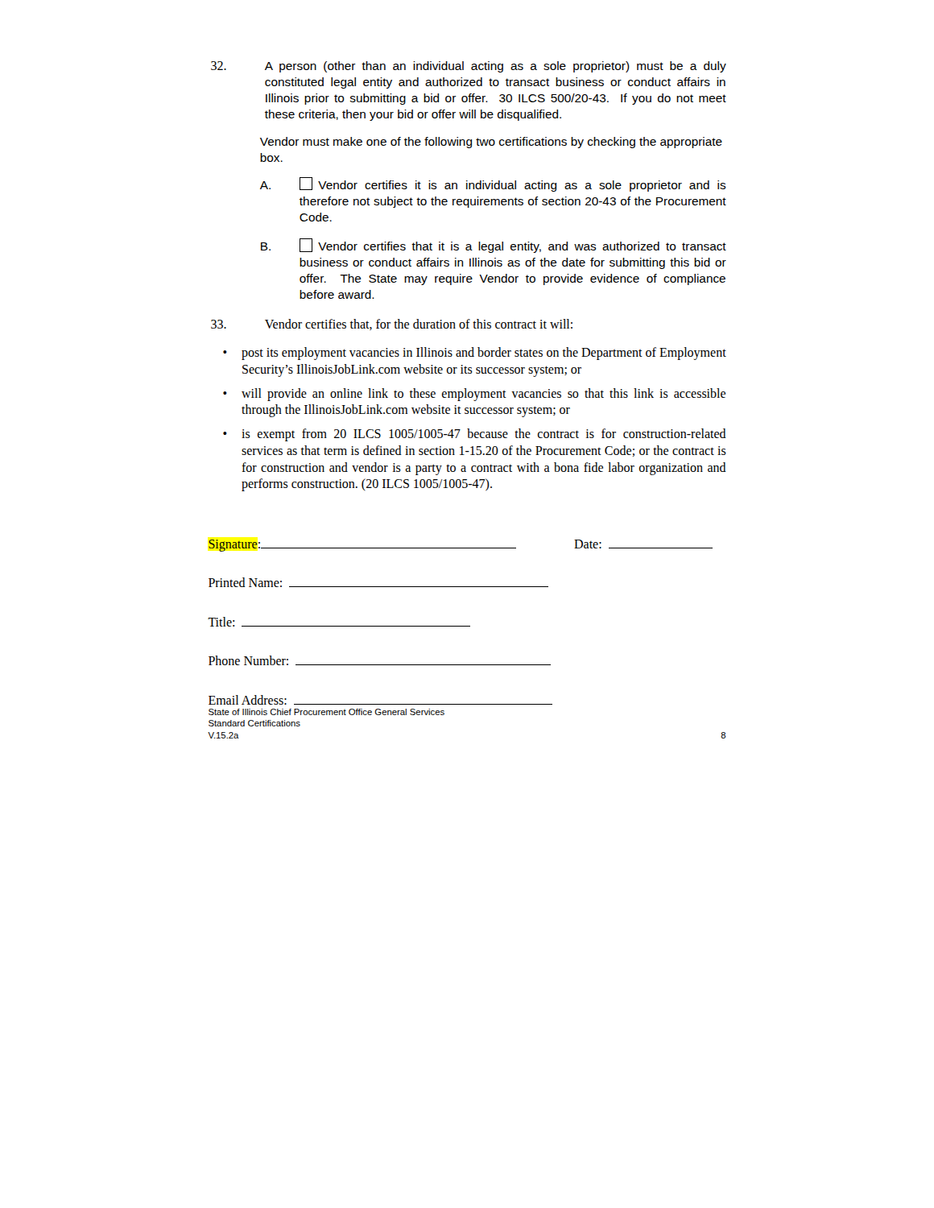32.
A person (other than an individual acting as a sole proprietor) must be a duly constituted legal entity and authorized to transact business or conduct affairs in Illinois prior to submitting a bid or offer. 30 ILCS 500/20-43. If you do not meet these criteria, then your bid or offer will be disqualified.
Vendor must make one of the following two certifications by checking the appropriate box.
A.
Vendor certifies it is an individual acting as a sole proprietor and is therefore not subject to the requirements of section 20-43 of the Procurement Code.
B.
Vendor certifies that it is a legal entity, and was authorized to transact business or conduct affairs in Illinois as of the date for submitting this bid or offer. The State may require Vendor to provide evidence of compliance before award.
33.
Vendor certifies that, for the duration of this contract it will:
• post its employment vacancies in Illinois and border states on the Department of Employment Security’s IllinoisJobLink.com website or its successor system; or
• will provide an online link to these employment vacancies so that this link is accessible through the IllinoisJobLink.com website it successor system; or
• is exempt from 20 ILCS 1005/1005-47 because the contract is for construction-related services as that term is defined in section 1-15.20 of the Procurement Code; or the contract is for construction and vendor is a party to a contract with a bona fide labor organization and performs construction. (20 ILCS 1005/1005-47).
Signature: Date:
Printed Name:
Title:
Phone Number:
Email Address:
State of Illinois Chief Procurement Office General Services
Standard Certifications
V.15.2a
8